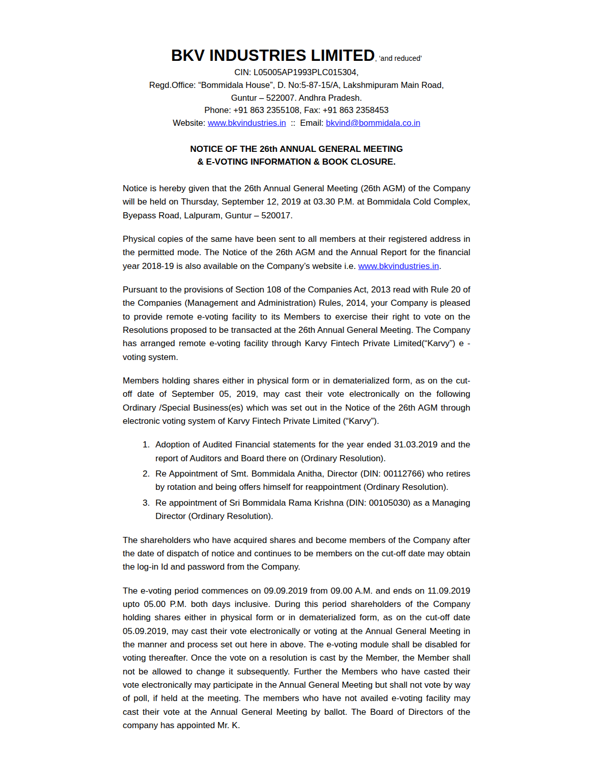BKV INDUSTRIES LIMITED, ‘and reduced’
CIN: L05005AP1993PLC015304,
Regd.Office: “Bommidala House”, D. No:5-87-15/A, Lakshmipuram Main Road,
Guntur – 522007. Andhra Pradesh.
Phone: +91 863 2355108, Fax: +91 863 2358453
Website: www.bkvindustries.in :: Email: bkvind@bommidala.co.in
NOTICE OF THE 26th ANNUAL GENERAL MEETING
& E-VOTING INFORMATION & BOOK CLOSURE.
Notice is hereby given that the 26th Annual General Meeting (26th AGM) of the Company will be held on Thursday, September 12, 2019 at 03.30 P.M. at Bommidala Cold Complex, Byepass Road, Lalpuram, Guntur – 520017.
Physical copies of the same have been sent to all members at their registered address in the permitted mode. The Notice of the 26th AGM and the Annual Report for the financial year 2018-19 is also available on the Company’s website i.e. www.bkvindustries.in.
Pursuant to the provisions of Section 108 of the Companies Act, 2013 read with Rule 20 of the Companies (Management and Administration) Rules, 2014, your Company is pleased to provide remote e-voting facility to its Members to exercise their right to vote on the Resolutions proposed to be transacted at the 26th Annual General Meeting. The Company has arranged remote e-voting facility through Karvy Fintech Private Limited(“Karvy”) e - voting system.
Members holding shares either in physical form or in dematerialized form, as on the cut- off date of September 05, 2019, may cast their vote electronically on the following Ordinary /Special Business(es) which was set out in the Notice of the 26th AGM through electronic voting system of Karvy Fintech Private Limited (“Karvy”).
Adoption of Audited Financial statements for the year ended 31.03.2019 and the report of Auditors and Board there on (Ordinary Resolution).
Re Appointment of Smt. Bommidala Anitha, Director (DIN: 00112766) who retires by rotation and being offers himself for reappointment (Ordinary Resolution).
Re appointment of Sri Bommidala Rama Krishna (DIN: 00105030) as a Managing Director (Ordinary Resolution).
The shareholders who have acquired shares and become members of the Company after the date of dispatch of notice and continues to be members on the cut-off date may obtain the log-in Id and password from the Company.
The e-voting period commences on 09.09.2019 from 09.00 A.M. and ends on 11.09.2019 upto 05.00 P.M. both days inclusive. During this period shareholders of the Company holding shares either in physical form or in dematerialized form, as on the cut-off date 05.09.2019, may cast their vote electronically or voting at the Annual General Meeting in the manner and process set out here in above. The e-voting module shall be disabled for voting thereafter. Once the vote on a resolution is cast by the Member, the Member shall not be allowed to change it subsequently. Further the Members who have casted their vote electronically may participate in the Annual General Meeting but shall not vote by way of poll, if held at the meeting. The members who have not availed e-voting facility may cast their vote at the Annual General Meeting by ballot. The Board of Directors of the company has appointed Mr. K.